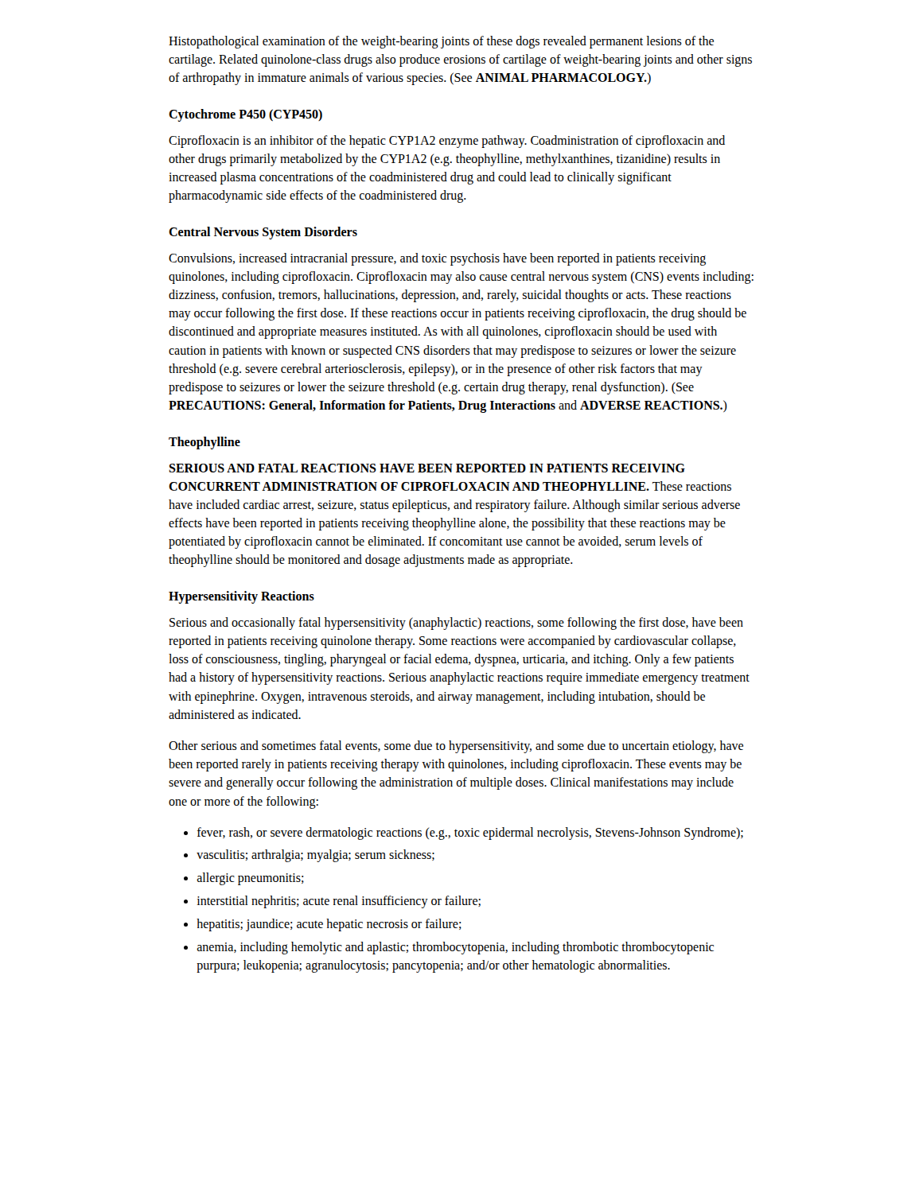Histopathological examination of the weight-bearing joints of these dogs revealed permanent lesions of the cartilage. Related quinolone-class drugs also produce erosions of cartilage of weight-bearing joints and other signs of arthropathy in immature animals of various species. (See ANIMAL PHARMACOLOGY.)
Cytochrome P450 (CYP450)
Ciprofloxacin is an inhibitor of the hepatic CYP1A2 enzyme pathway. Coadministration of ciprofloxacin and other drugs primarily metabolized by the CYP1A2 (e.g. theophylline, methylxanthines, tizanidine) results in increased plasma concentrations of the coadministered drug and could lead to clinically significant pharmacodynamic side effects of the coadministered drug.
Central Nervous System Disorders
Convulsions, increased intracranial pressure, and toxic psychosis have been reported in patients receiving quinolones, including ciprofloxacin. Ciprofloxacin may also cause central nervous system (CNS) events including: dizziness, confusion, tremors, hallucinations, depression, and, rarely, suicidal thoughts or acts. These reactions may occur following the first dose. If these reactions occur in patients receiving ciprofloxacin, the drug should be discontinued and appropriate measures instituted. As with all quinolones, ciprofloxacin should be used with caution in patients with known or suspected CNS disorders that may predispose to seizures or lower the seizure threshold (e.g. severe cerebral arteriosclerosis, epilepsy), or in the presence of other risk factors that may predispose to seizures or lower the seizure threshold (e.g. certain drug therapy, renal dysfunction). (See PRECAUTIONS: General, Information for Patients, Drug Interactions and ADVERSE REACTIONS.)
Theophylline
SERIOUS AND FATAL REACTIONS HAVE BEEN REPORTED IN PATIENTS RECEIVING CONCURRENT ADMINISTRATION OF CIPROFLOXACIN AND THEOPHYLLINE. These reactions have included cardiac arrest, seizure, status epilepticus, and respiratory failure. Although similar serious adverse effects have been reported in patients receiving theophylline alone, the possibility that these reactions may be potentiated by ciprofloxacin cannot be eliminated. If concomitant use cannot be avoided, serum levels of theophylline should be monitored and dosage adjustments made as appropriate.
Hypersensitivity Reactions
Serious and occasionally fatal hypersensitivity (anaphylactic) reactions, some following the first dose, have been reported in patients receiving quinolone therapy. Some reactions were accompanied by cardiovascular collapse, loss of consciousness, tingling, pharyngeal or facial edema, dyspnea, urticaria, and itching. Only a few patients had a history of hypersensitivity reactions. Serious anaphylactic reactions require immediate emergency treatment with epinephrine. Oxygen, intravenous steroids, and airway management, including intubation, should be administered as indicated.
Other serious and sometimes fatal events, some due to hypersensitivity, and some due to uncertain etiology, have been reported rarely in patients receiving therapy with quinolones, including ciprofloxacin. These events may be severe and generally occur following the administration of multiple doses. Clinical manifestations may include one or more of the following:
fever, rash, or severe dermatologic reactions (e.g., toxic epidermal necrolysis, Stevens-Johnson Syndrome);
vasculitis; arthralgia; myalgia; serum sickness;
allergic pneumonitis;
interstitial nephritis; acute renal insufficiency or failure;
hepatitis; jaundice; acute hepatic necrosis or failure;
anemia, including hemolytic and aplastic; thrombocytopenia, including thrombotic thrombocytopenic purpura; leukopenia; agranulocytosis; pancytopenia; and/or other hematologic abnormalities.